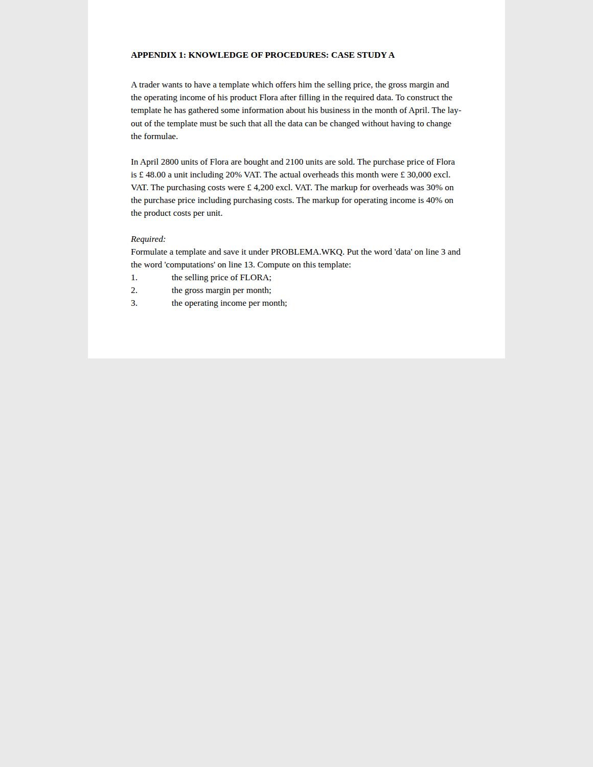APPENDIX 1: KNOWLEDGE OF PROCEDURES: CASE STUDY A
A trader wants to have a template which offers him the selling price, the gross margin and the operating income of his product Flora after filling in the required data. To construct the template he has gathered some information about his business in the month of April. The lay-out of the template must be such that all the data can be changed without having to change the formulae.
In April 2800 units of Flora are bought and 2100 units are sold. The purchase price of Flora is £ 48.00 a unit including 20% VAT. The actual overheads this month were £ 30,000 excl. VAT. The purchasing costs were £ 4,200 excl. VAT. The markup for overheads was 30% on the purchase price including purchasing costs. The markup for operating income is 40% on the product costs per unit.
Required:
Formulate a template and save it under PROBLEMA.WKQ. Put the word 'data' on line 3 and the word 'computations' on line 13. Compute on this template:
1. the selling price of FLORA;
2. the gross margin per month;
3. the operating income per month;